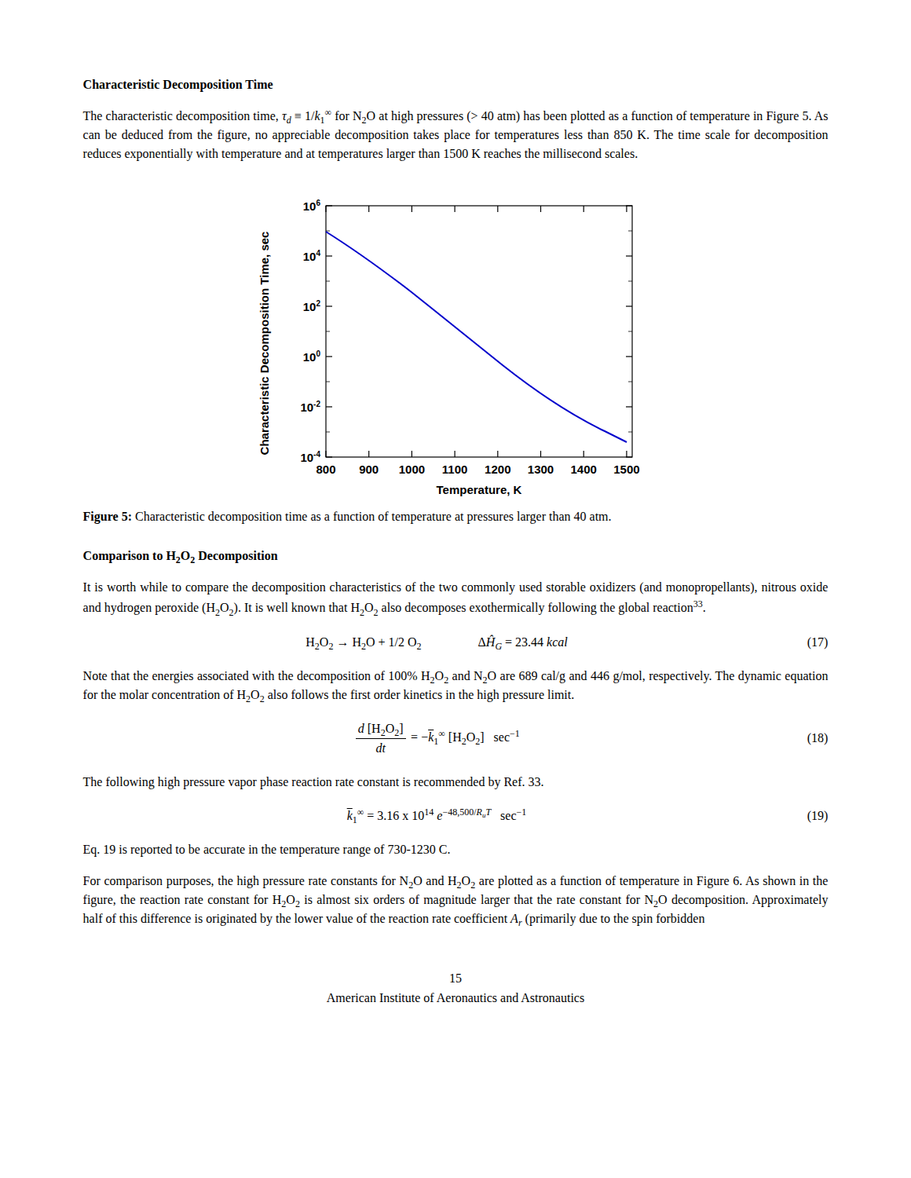Characteristic Decomposition Time
The characteristic decomposition time, τd ≡ 1/k1∞ for N2O at high pressures (> 40 atm) has been plotted as a function of temperature in Figure 5. As can be deduced from the figure, no appreciable decomposition takes place for temperatures less than 850 K. The time scale for decomposition reduces exponentially with temperature and at temperatures larger than 1500 K reaches the millisecond scales.
Characteristic Decomposition Time, sec 106 104 102 100 10-2 10-4 800 900 1000 1100 1200 1300 1400 1500 Temperature, K
Figure 5: Characteristic decomposition time as a function of temperature at pressures larger than 40 atm.
Comparison to H2O2 Decomposition
It is worth while to compare the decomposition characteristics of the two commonly used storable oxidizers (and monopropellants), nitrous oxide and hydrogen peroxide (H2O2). It is well known that H2O2 also decomposes exothermically following the global reaction33.
H2O2 → H2O + 1/2 O2 ΔĤG = 23.44 kcal
(17)
Note that the energies associated with the decomposition of 100% H2O2 and N2O are 689 cal/g and 446 g/mol, respectively. The dynamic equation for the molar concentration of H2O2 also follows the first order kinetics in the high pressure limit.
d [H2O2] dt = −k1∞ [H2O2] sec−1
(18)
The following high pressure vapor phase reaction rate constant is recommended by Ref. 33.
k1∞ = 3.16 x 1014 e−48,500/RuT sec−1
(19)
Eq. 19 is reported to be accurate in the temperature range of 730-1230 C.
For comparison purposes, the high pressure rate constants for N2O and H2O2 are plotted as a function of temperature in Figure 6. As shown in the figure, the reaction rate constant for H2O2 is almost six orders of magnitude larger that the rate constant for N2O decomposition. Approximately half of this difference is originated by the lower value of the reaction rate coefficient Ar (primarily due to the spin forbidden
15
American Institute of Aeronautics and Astronautics